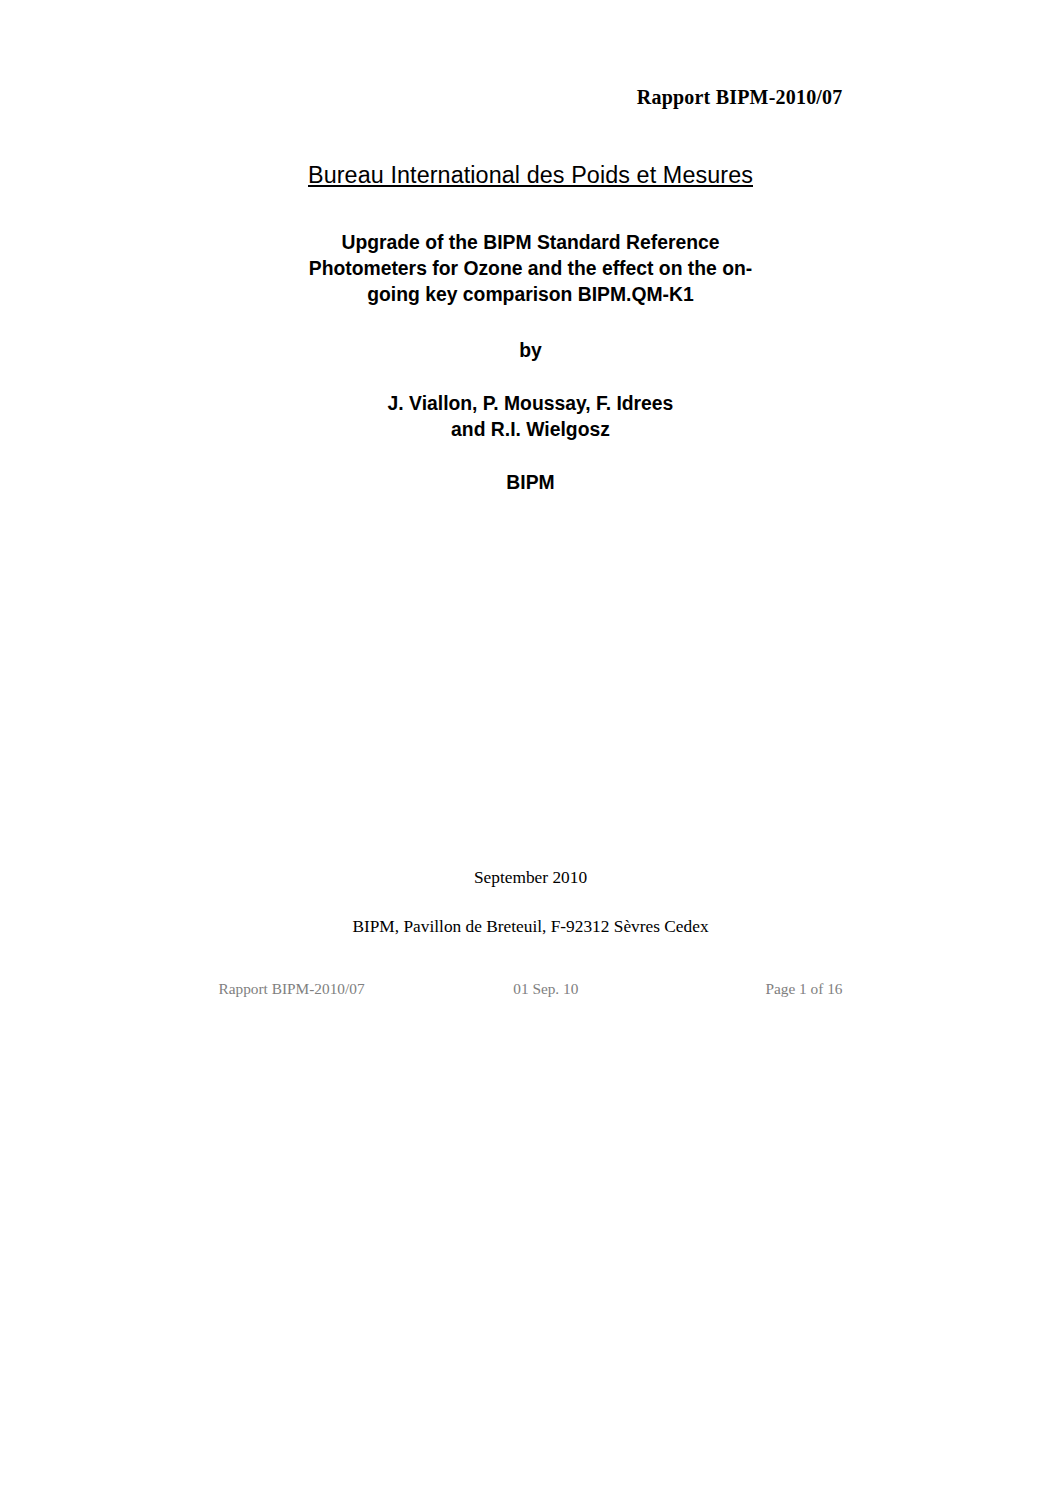Rapport BIPM-2010/07
Bureau International des Poids et Mesures
Upgrade of the BIPM Standard Reference
Photometers for Ozone and the effect on the on-
going key comparison BIPM.QM-K1
by
J. Viallon, P. Moussay, F. Idrees
and R.I. Wielgosz
BIPM
September 2010
BIPM, Pavillon de Breteuil, F-92312 Sèvres Cedex
Rapport BIPM-2010/07 01 Sep. 10 Page 1 of 16